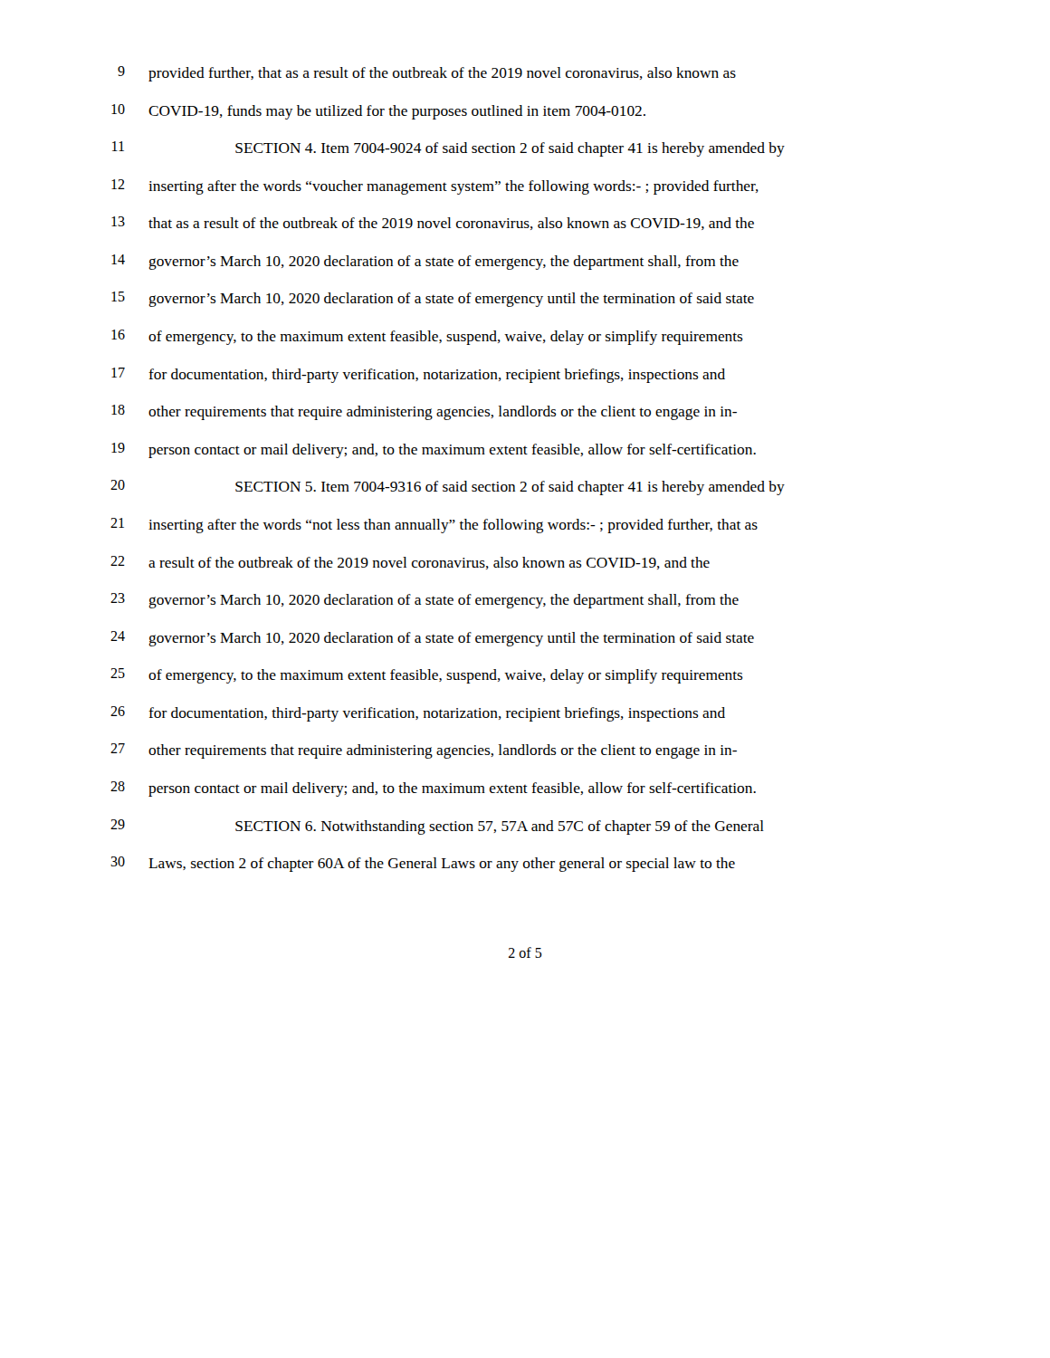9
provided further, that as a result of the outbreak of the 2019 novel coronavirus, also known as
10
COVID-19, funds may be utilized for the purposes outlined in item 7004-0102.
11
SECTION 4. Item 7004-9024 of said section 2 of said chapter 41 is hereby amended by
12
inserting after the words “voucher management system” the following words:- ; provided further,
13
that as a result of the outbreak of the 2019 novel coronavirus, also known as COVID-19, and the
14
governor’s March 10, 2020 declaration of a state of emergency, the department shall, from the
15
governor’s March 10, 2020 declaration of a state of emergency until the termination of said state
16
of emergency, to the maximum extent feasible, suspend, waive, delay or simplify requirements
17
for documentation, third-party verification, notarization, recipient briefings, inspections and
18
other requirements that require administering agencies, landlords or the client to engage in in-
19
person contact or mail delivery; and, to the maximum extent feasible, allow for self-certification.
20
SECTION 5. Item 7004-9316 of said section 2 of said chapter 41 is hereby amended by
21
inserting after the words “not less than annually” the following words:- ; provided further, that as
22
a result of the outbreak of the 2019 novel coronavirus, also known as COVID-19, and the
23
governor’s March 10, 2020 declaration of a state of emergency, the department shall, from the
24
governor’s March 10, 2020 declaration of a state of emergency until the termination of said state
25
of emergency, to the maximum extent feasible, suspend, waive, delay or simplify requirements
26
for documentation, third-party verification, notarization, recipient briefings, inspections and
27
other requirements that require administering agencies, landlords or the client to engage in in-
28
person contact or mail delivery; and, to the maximum extent feasible, allow for self-certification.
29
SECTION 6. Notwithstanding section 57, 57A and 57C of chapter 59 of the General
30
Laws, section 2 of chapter 60A of the General Laws or any other general or special law to the
2 of 5